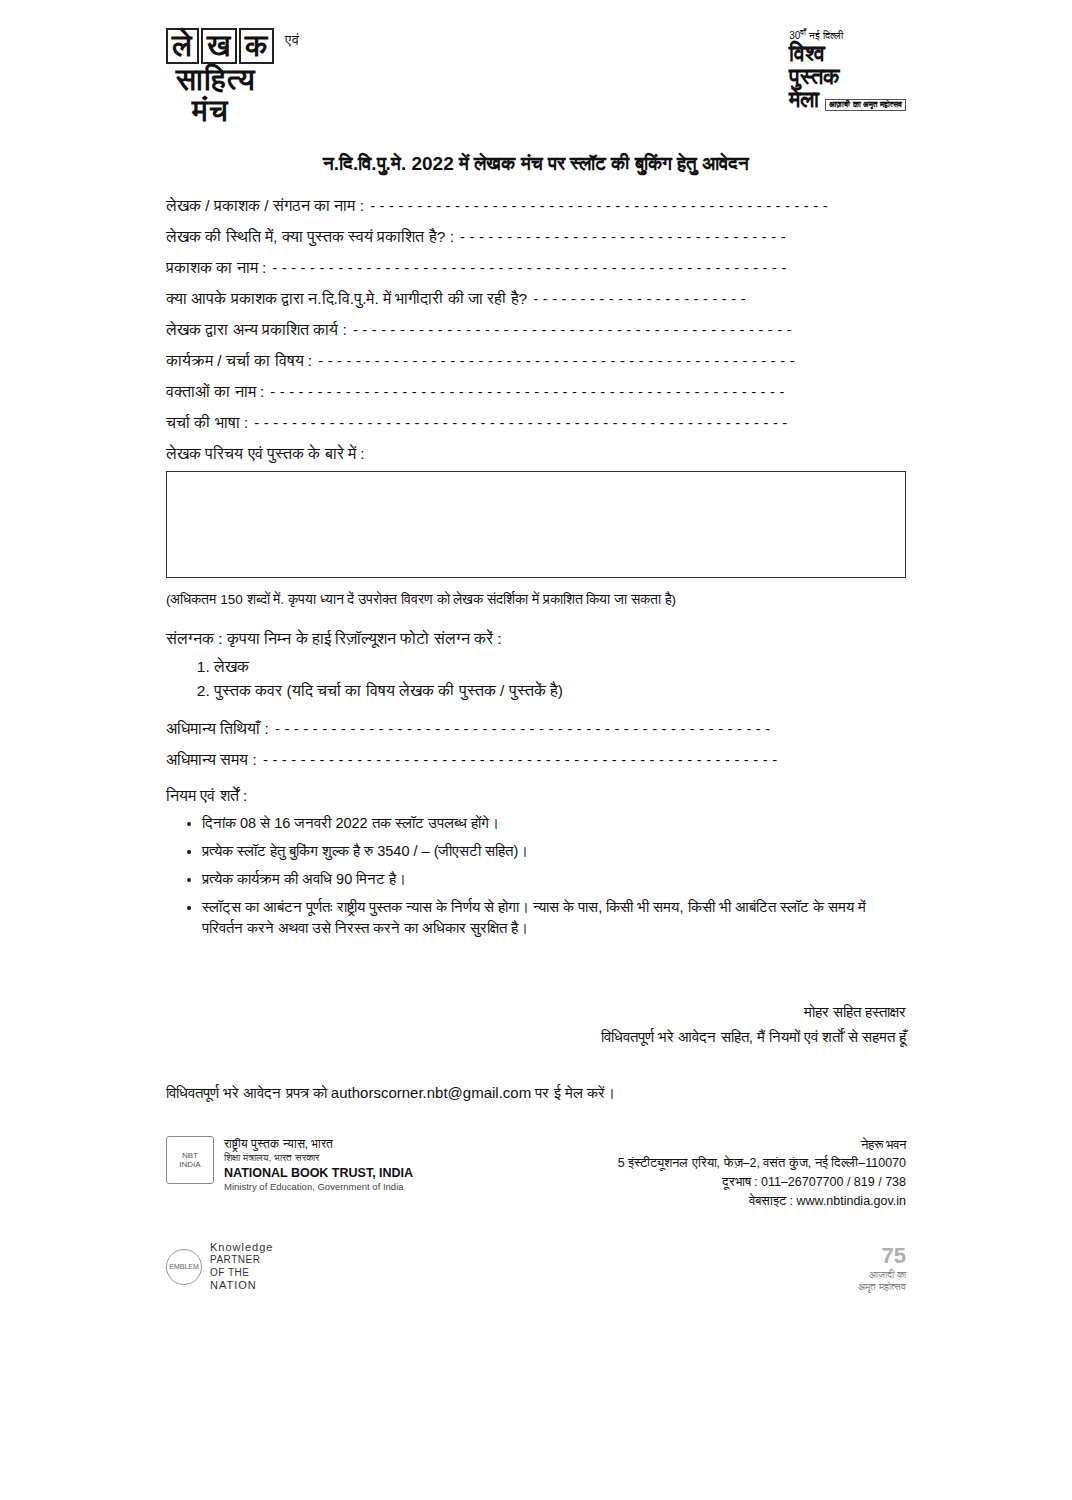लेखक एवं
साहित्य
मंच
30वाँ नई दिल्ली विश्व
पुस्तक
मेला आज़ादी का अमृत महोत्सव
न.दि.वि.पु.मे. 2022 में लेखक मंच पर स्लॉट की बुकिंग हेतु आवेदन
लेखक / प्रकाशक / संगठन का नाम : -------------------------------------------------
लेखक की स्थिति में, क्या पुस्तक स्वयं प्रकाशित है? : -----------------------------------
प्रकाशक का नाम : -------------------------------------------------------
क्या आपके प्रकाशक द्वारा न.दि.वि.पु.मे. में भागीदारी की जा रही है? -----------------------
लेखक द्वारा अन्य प्रकाशित कार्य : -----------------------------------------------
कार्यक्रम / चर्चा का विषय : ---------------------------------------------------
वक्ताओं का नाम : -------------------------------------------------------
चर्चा की भाषा : ---------------------------------------------------------
लेखक परिचय एवं पुस्तक के बारे में :
(अधिकतम 150 शब्दों में. कृपया ध्यान दें उपरोक्त विवरण को लेखक संदर्शिका में प्रकाशित किया जा सकता है)
संलग्नक : कृपया निम्न के हाई रिज़ॉल्यूशन फोटो संलग्न करें :
लेखक
पुस्तक कवर (यदि चर्चा का विषय लेखक की पुस्तक / पुस्तकें है)
अधिमान्य तिथियाँ : -----------------------------------------------------
अधिमान्य समय : -------------------------------------------------------
नियम एवं शर्तें :
दिनांक 08 से 16 जनवरी 2022 तक स्लॉट उपलब्ध होंगे।
प्रत्येक स्लॉट हेतु बुकिंग शुल्क है रु 3540 / – (जीएसटी सहित)।
प्रत्येक कार्यक्रम की अवधि 90 मिनट है।
स्लॉट्स का आबंटन पूर्णतः राष्ट्रीय पुस्तक न्यास के निर्णय से होगा। न्यास के पास, किसी भी समय, किसी भी आबंटित स्लॉट के समय में परिवर्तन करने अथवा उसे निरस्त करने का अधिकार सुरक्षित है।
मोहर सहित हस्ताक्षर
विधिवतपूर्ण भरे आवेदन सहित, मैं नियमों एवं शर्तों से सहमत हूँ
विधिवतपूर्ण भरे आवेदन प्रपत्र को authorscorner.nbt@gmail.com पर ई मेल करें।
NBT
INDIA
राष्ट्रीय पुस्तक न्यास, भारत
शिक्षा मंत्रालय, भारत सरकार
NATIONAL BOOK TRUST, INDIA
Ministry of Education, Government of India
नेहरू भवन
5 इंस्टीट्यूशनल एरिया, फेज़–2, वसंत कुंज, नई दिल्ली–110070
दूरभाष : 011–26707700 / 819 / 738
वेबसाइट : www.nbtindia.gov.in
EMBLEM
Knowledge
PARTNER
OF THE
NATION
75
आज़ादी का
अमृत महोत्सव